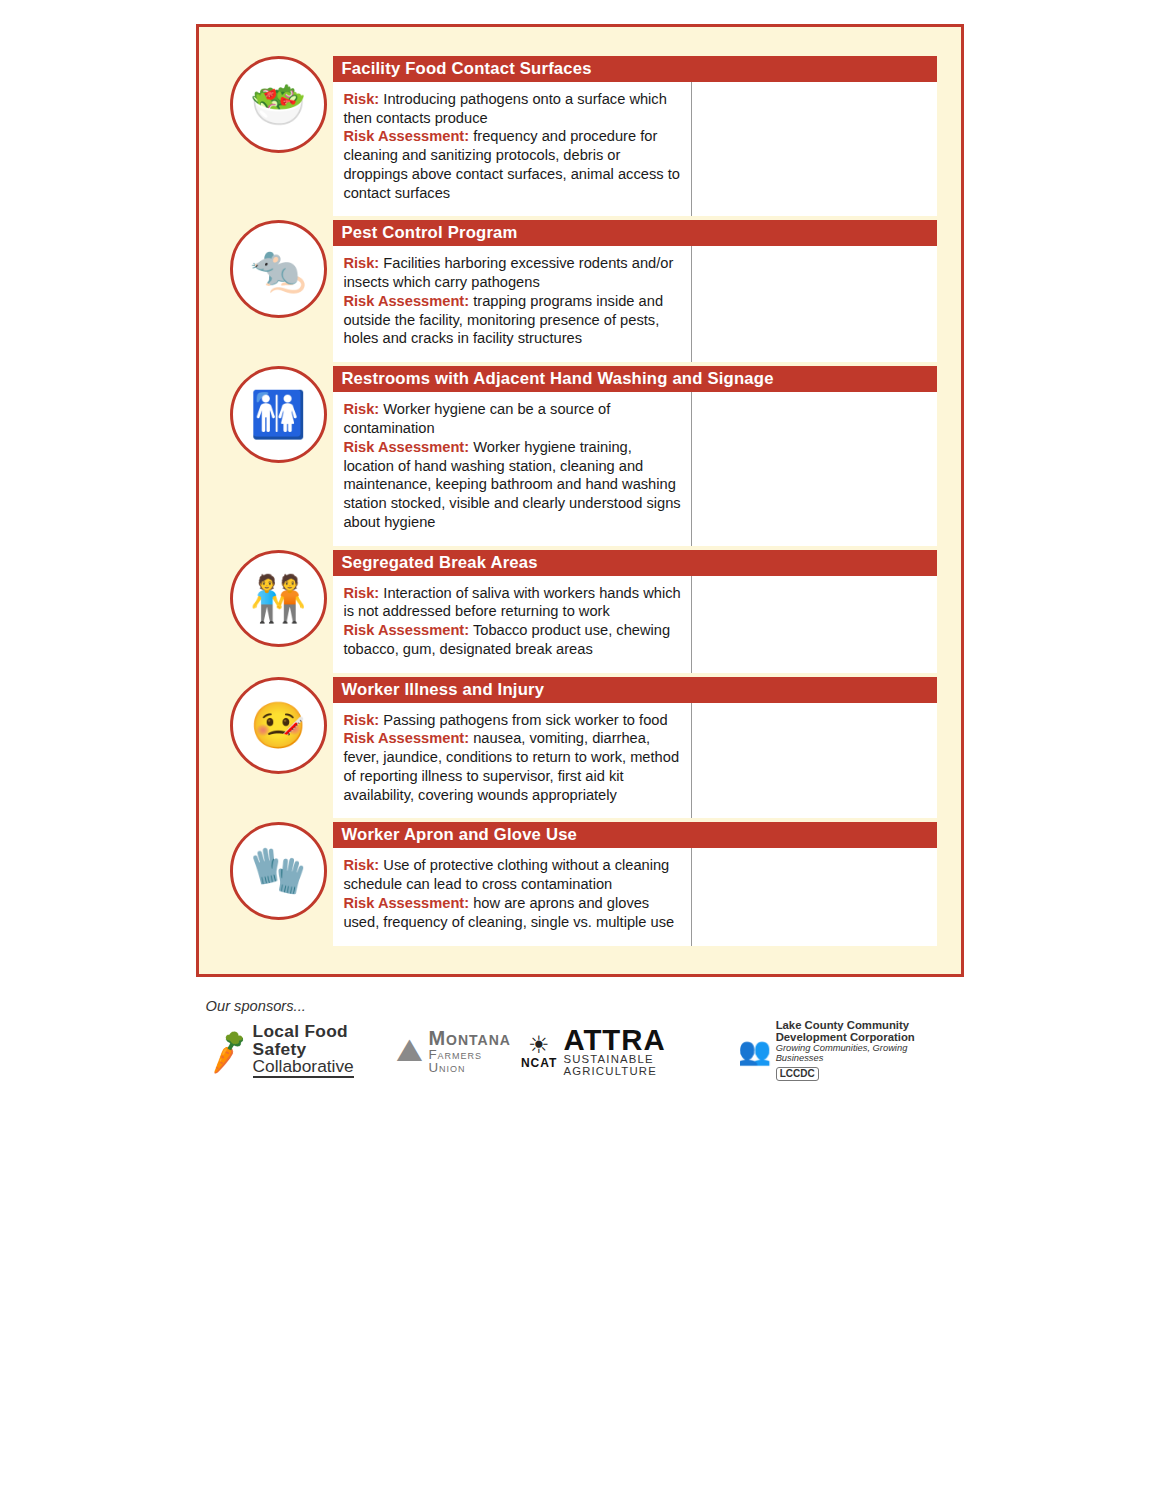| 🥗 | Facility Food Contact Surfaces Risk: Introducing pathogens onto a surface which then contacts produce Risk Assessment: frequency and procedure for cleaning and sanitizing protocols, debris or droppings above contact surfaces, animal access to contact surfaces |
| 🐀 | Pest Control Program Risk: Facilities harboring excessive rodents and/or insects which carry pathogens Risk Assessment: trapping programs inside and outside the facility, monitoring presence of pests, holes and cracks in facility structures |
| 🚻 | Restrooms with Adjacent Hand Washing and Signage Risk: Worker hygiene can be a source of contamination Risk Assessment: Worker hygiene training, location of hand washing station, cleaning and maintenance, keeping bathroom and hand washing station stocked, visible and clearly understood signs about hygiene |
| 🧑‍🤝‍🧑 | Segregated Break Areas Risk: Interaction of saliva with workers hands which is not addressed before returning to work Risk Assessment: Tobacco product use, chewing tobacco, gum, designated break areas |
| 🤒 | Worker Illness and Injury Risk: Passing pathogens from sick worker to food Risk Assessment: nausea, vomiting, diarrhea, fever, jaundice, conditions to return to work, method of reporting illness to supervisor, first aid kit availability, covering wounds appropriately |
| 🧤 | Worker Apron and Glove Use Risk: Use of protective clothing without a cleaning schedule can lead to cross contamination Risk Assessment: how are aprons and gloves used, frequency of cleaning, single vs. multiple use |
Our sponsors...
🥕
Local Food Safety
Collaborative
⛰
Montana
Farmers Union
☀
NCAT
ATTRA
SUSTAINABLE AGRICULTURE
👥
Lake County Community
Development Corporation
Growing Communities, Growing Businesses
LCCDC